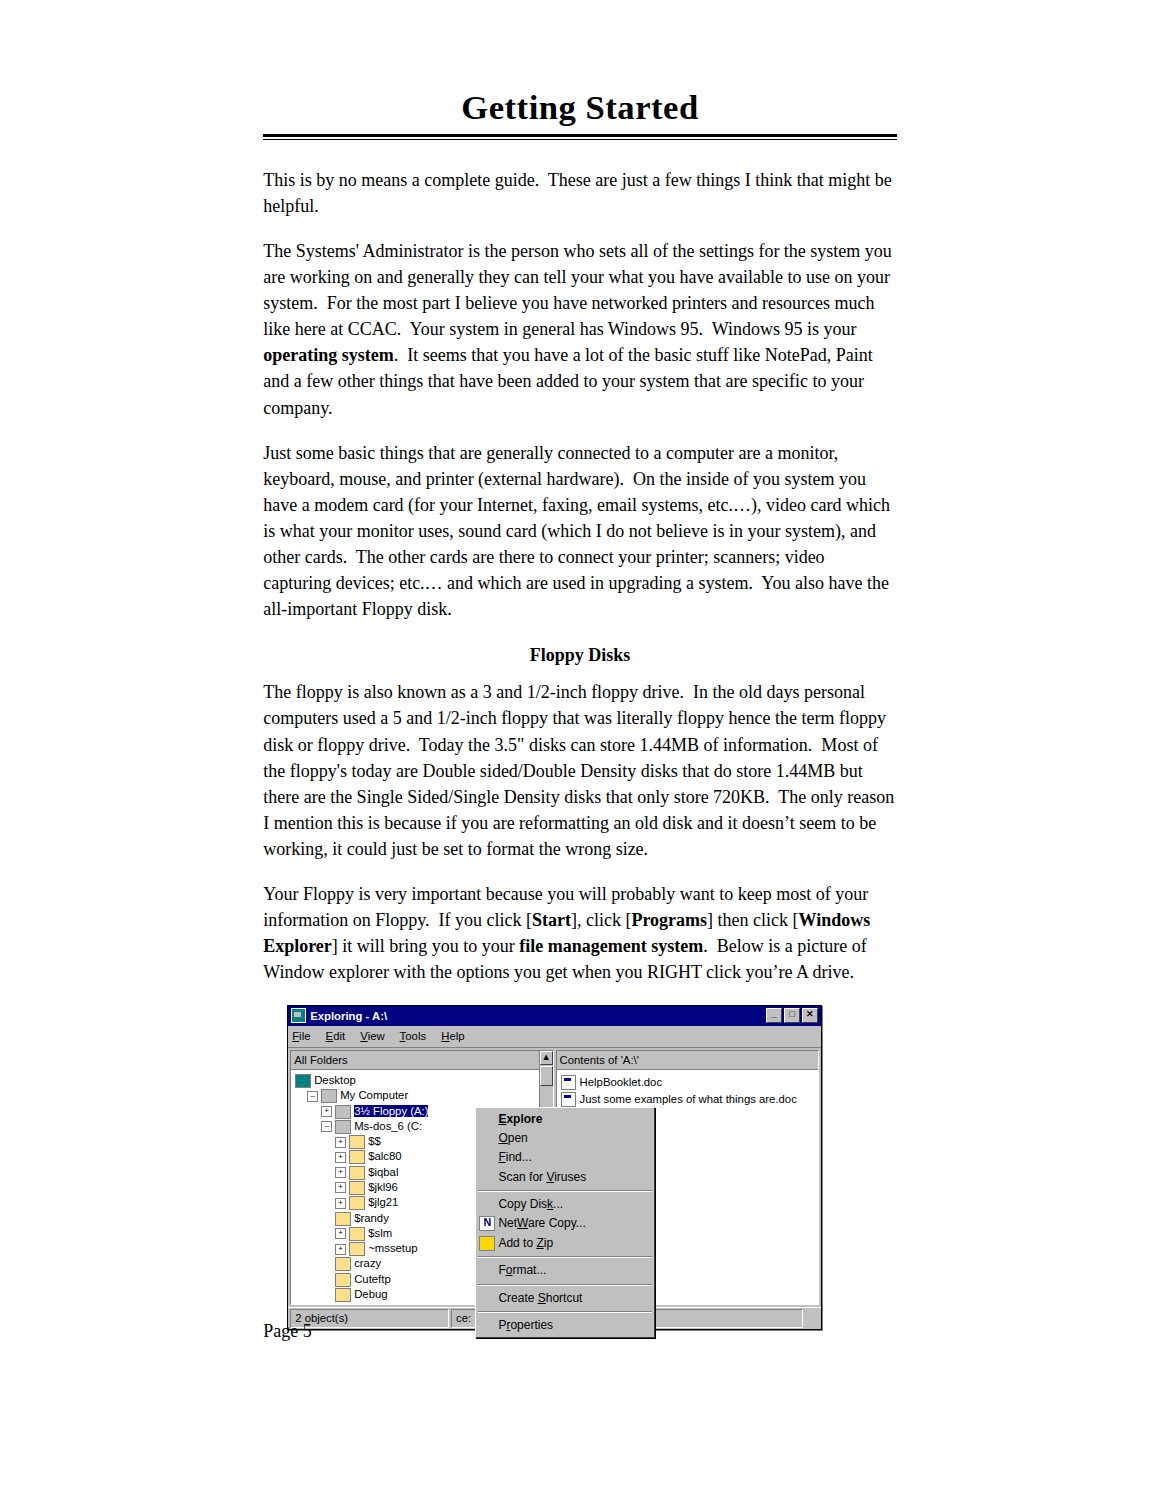Getting Started
This is by no means a complete guide. These are just a few things I think that might be helpful.
The Systems' Administrator is the person who sets all of the settings for the system you are working on and generally they can tell your what you have available to use on your system. For the most part I believe you have networked printers and resources much like here at CCAC. Your system in general has Windows 95. Windows 95 is your operating system. It seems that you have a lot of the basic stuff like NotePad, Paint and a few other things that have been added to your system that are specific to your company.
Just some basic things that are generally connected to a computer are a monitor, keyboard, mouse, and printer (external hardware). On the inside of you system you have a modem card (for your Internet, faxing, email systems, etc.…), video card which is what your monitor uses, sound card (which I do not believe is in your system), and other cards. The other cards are there to connect your printer; scanners; video capturing devices; etc.… and which are used in upgrading a system. You also have the all-important Floppy disk.
Floppy Disks
The floppy is also known as a 3 and 1/2-inch floppy drive. In the old days personal computers used a 5 and 1/2-inch floppy that was literally floppy hence the term floppy disk or floppy drive. Today the 3.5" disks can store 1.44MB of information. Most of the floppy's today are Double sided/Double Density disks that do store 1.44MB but there are the Single Sided/Single Density disks that only store 720KB. The only reason I mention this is because if you are reformatting an old disk and it doesn’t seem to be working, it could just be set to format the wrong size.
Your Floppy is very important because you will probably want to keep most of your information on Floppy. If you click [Start], click [Programs] then click [Windows Explorer] it will bring you to your file management system. Below is a picture of Window explorer with the options you get when you RIGHT click you’re A drive.
Exploring - A:\ _ □ ✕
File Edit View Tools Help
All Folders
Desktop
– My Computer
+ 3½ Floppy (A:)
– Ms-dos_6 (C:
+ $$
+ $alc80
+ $iqbal
+ $jkl96
+ $jlg21
$randy
+ $slm
+ ~mssetup
crazy
Cuteftp
Debug
▲
Contents of 'A:\'
HelpBooklet.doc
Just some examples of what things are.doc
2 object(s)
ce: 1.31MB)
Explore
Open
Find...
Scan for Viruses
Copy Disk...
NNetWare Copy...
Add to Zip
Format...
Create Shortcut
Properties
Page 5